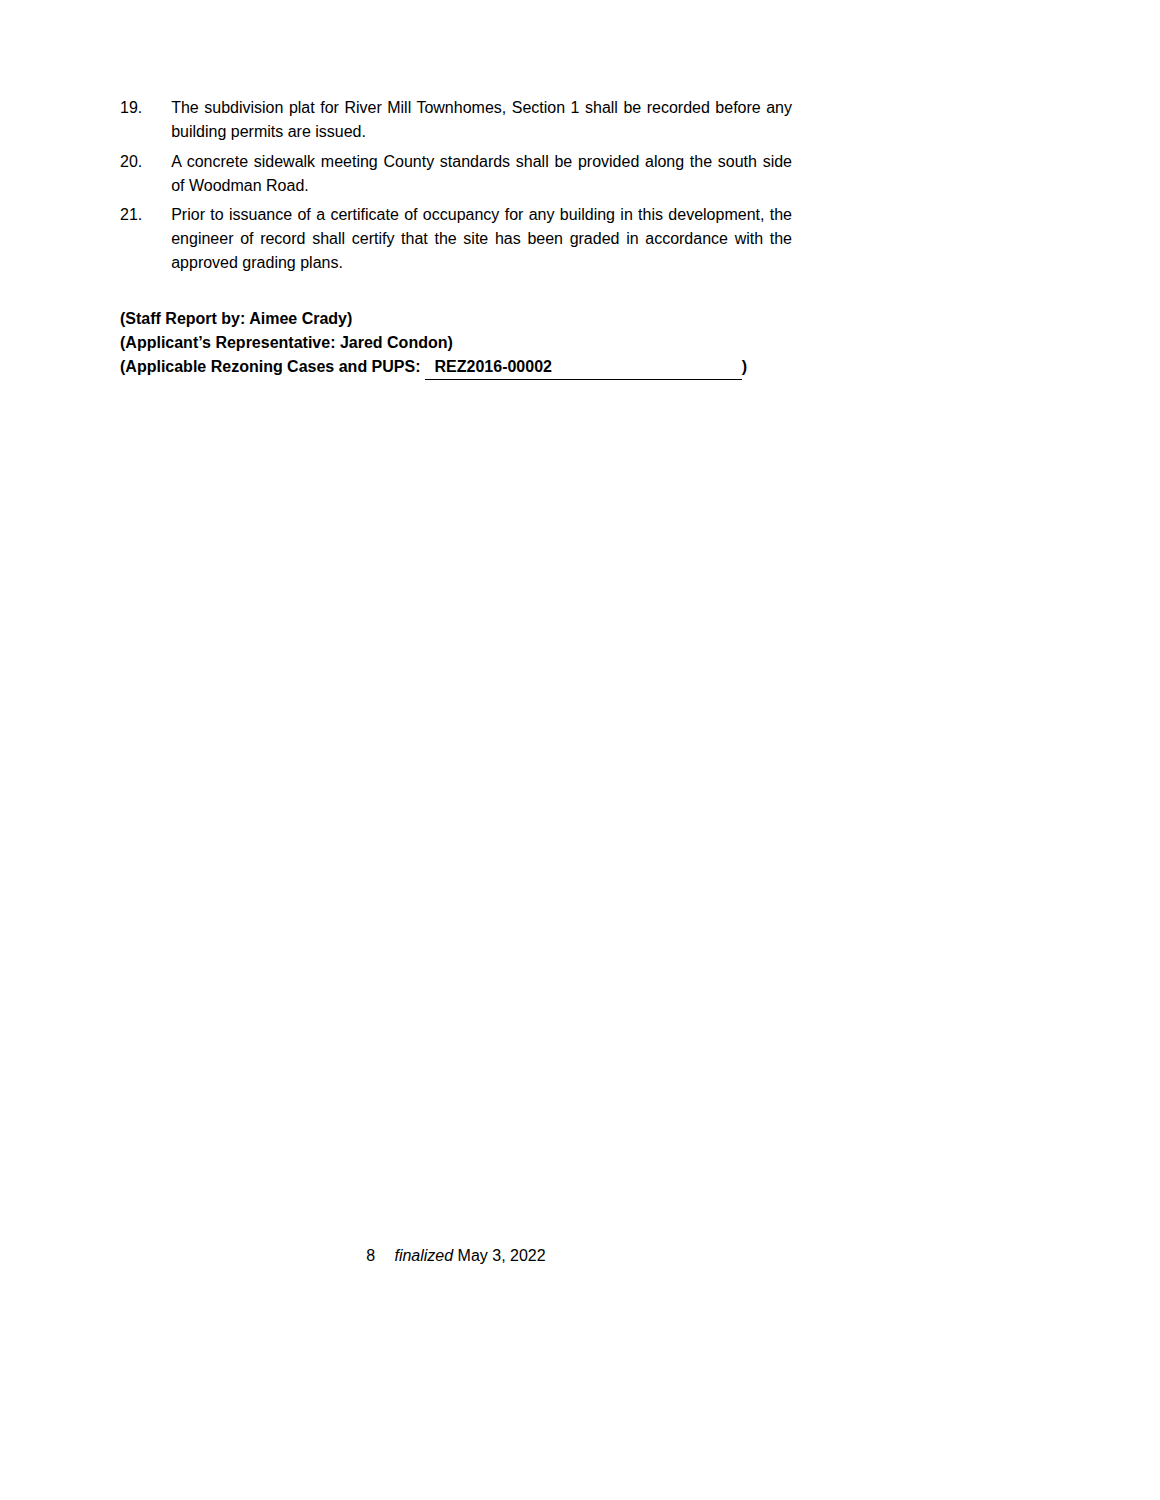19. The subdivision plat for River Mill Townhomes, Section 1 shall be recorded before any building permits are issued.
20. A concrete sidewalk meeting County standards shall be provided along the south side of Woodman Road.
21. Prior to issuance of a certificate of occupancy for any building in this development, the engineer of record shall certify that the site has been graded in accordance with the approved grading plans.
(Staff Report by: Aimee Crady)
(Applicant’s Representative: Jared Condon)
(Applicable Rezoning Cases and PUPS: REZ2016-00002)
8 finalized May 3, 2022